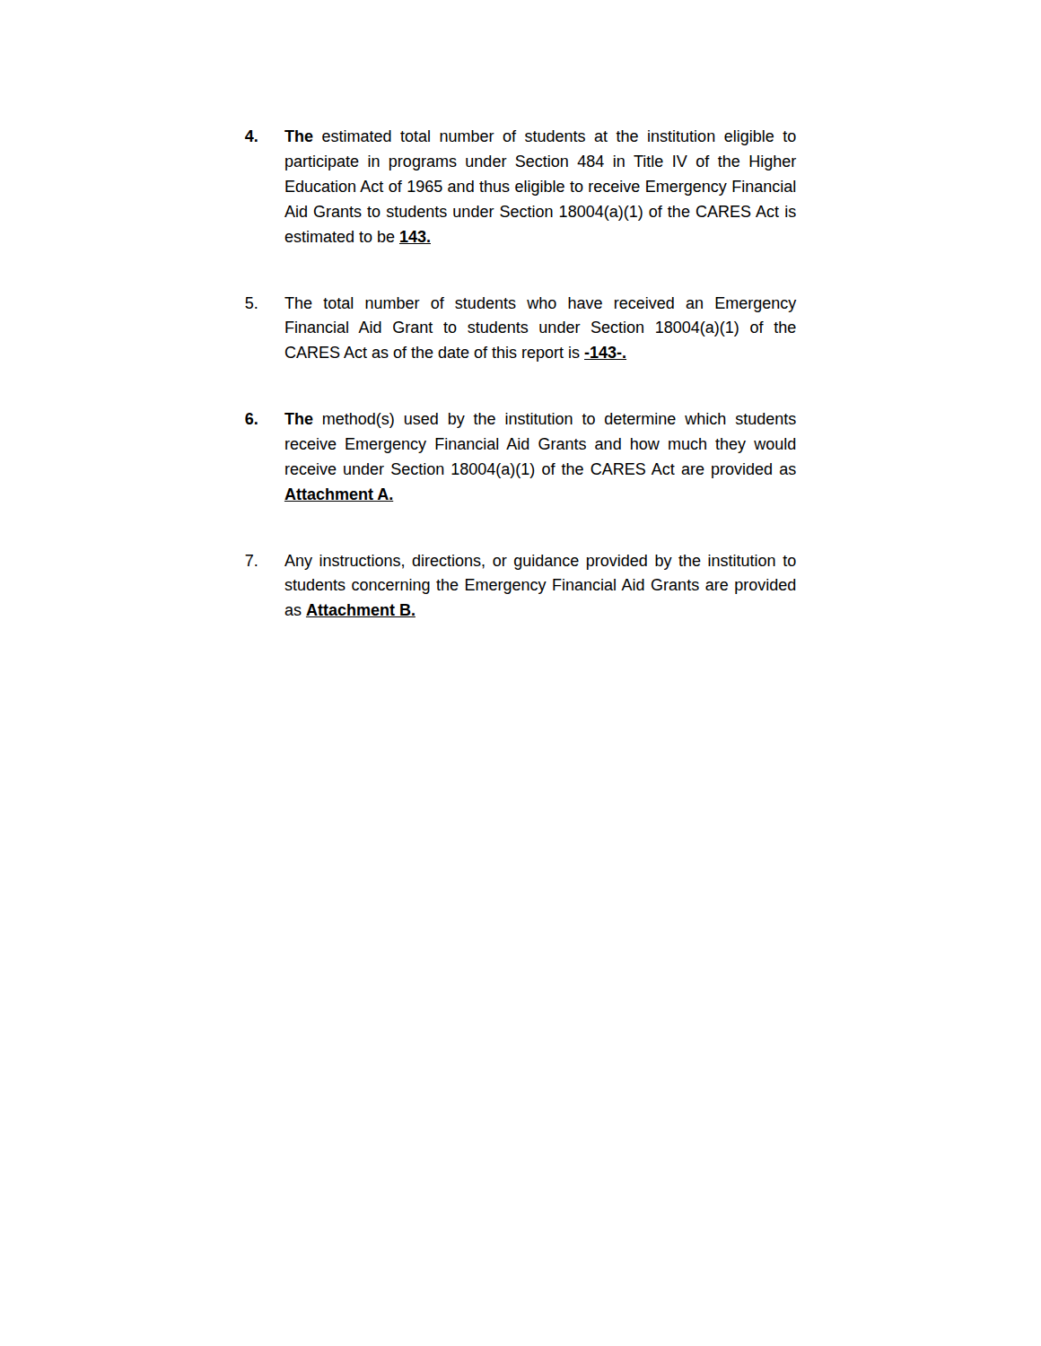4. The estimated total number of students at the institution eligible to participate in programs under Section 484 in Title IV of the Higher Education Act of 1965 and thus eligible to receive Emergency Financial Aid Grants to students under Section 18004(a)(1) of the CARES Act is estimated to be 143.
5. The total number of students who have received an Emergency Financial Aid Grant to students under Section 18004(a)(1) of the CARES Act as of the date of this report is -143-.
6. The method(s) used by the institution to determine which students receive Emergency Financial Aid Grants and how much they would receive under Section 18004(a)(1) of the CARES Act are provided as Attachment A.
7. Any instructions, directions, or guidance provided by the institution to students concerning the Emergency Financial Aid Grants are provided as Attachment B.